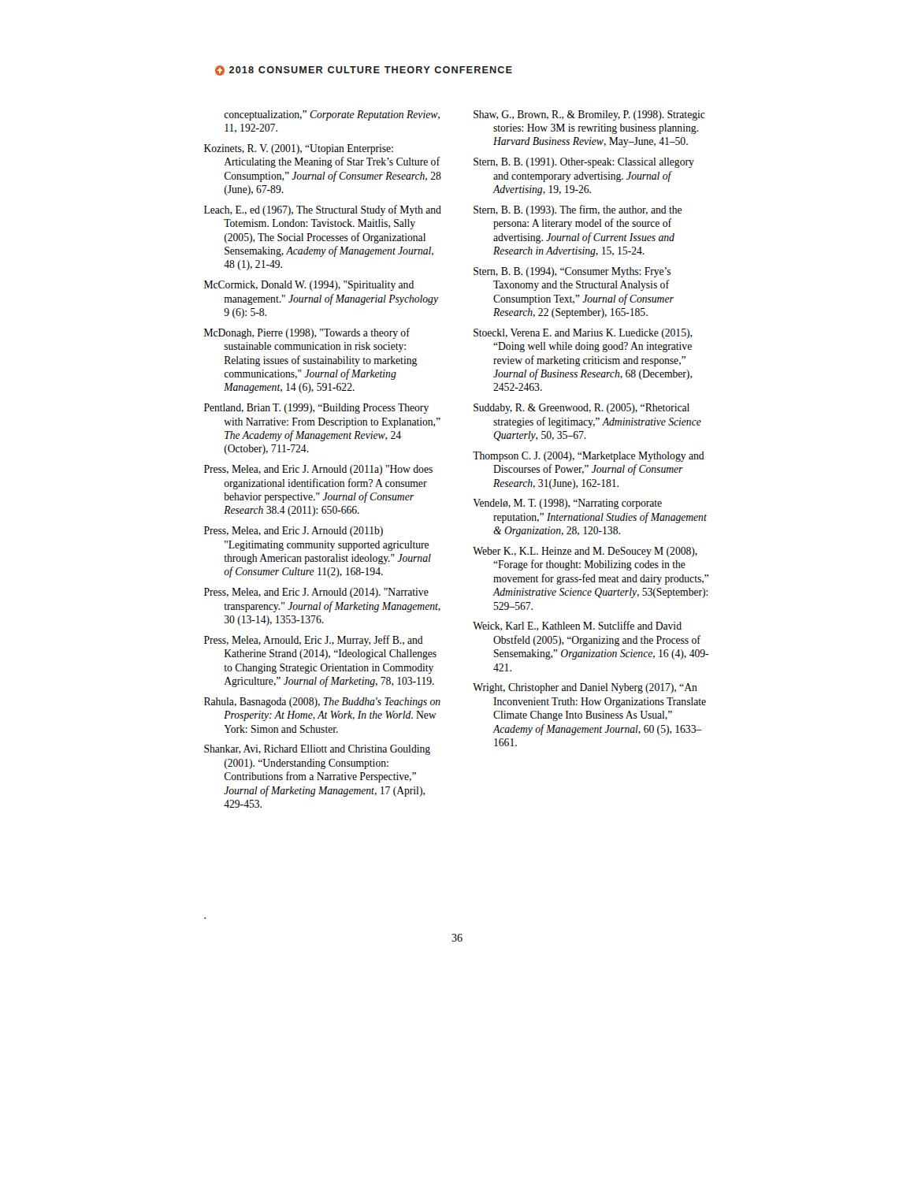2018 CONSUMER CULTURE THEORY CONFERENCE
conceptualization,” Corporate Reputation Review, 11, 192-207.
Kozinets, R. V. (2001), “Utopian Enterprise: Articulating the Meaning of Star Trek’s Culture of Consumption,” Journal of Consumer Research, 28 (June), 67-89.
Leach, E., ed (1967), The Structural Study of Myth and Totemism. London: Tavistock. Maitlis, Sally (2005), The Social Processes of Organizational Sensemaking, Academy of Management Journal, 48 (1), 21-49.
McCormick, Donald W. (1994), "Spirituality and management." Journal of Managerial Psychology 9 (6): 5-8.
McDonagh, Pierre (1998), "Towards a theory of sustainable communication in risk society: Relating issues of sustainability to marketing communications," Journal of Marketing Management, 14 (6), 591-622.
Pentland, Brian T. (1999), “Building Process Theory with Narrative: From Description to Explanation,” The Academy of Management Review, 24 (October), 711-724.
Press, Melea, and Eric J. Arnould (2011a) "How does organizational identification form? A consumer behavior perspective." Journal of Consumer Research 38.4 (2011): 650-666.
Press, Melea, and Eric J. Arnould (2011b) "Legitimating community supported agriculture through American pastoralist ideology." Journal of Consumer Culture 11(2), 168-194.
Press, Melea, and Eric J. Arnould (2014). "Narrative transparency." Journal of Marketing Management, 30 (13-14), 1353-1376.
Press, Melea, Arnould, Eric J., Murray, Jeff B., and Katherine Strand (2014), “Ideological Challenges to Changing Strategic Orientation in Commodity Agriculture,” Journal of Marketing, 78, 103-119.
Rahula, Basnagoda (2008), The Buddha's Teachings on Prosperity: At Home, At Work, In the World. New York: Simon and Schuster.
Shankar, Avi, Richard Elliott and Christina Goulding (2001). “Understanding Consumption: Contributions from a Narrative Perspective,” Journal of Marketing Management, 17 (April), 429-453.
Shaw, G., Brown, R., & Bromiley, P. (1998). Strategic stories: How 3M is rewriting business planning. Harvard Business Review, May–June, 41–50.
Stern, B. B. (1991). Other-speak: Classical allegory and contemporary advertising. Journal of Advertising, 19, 19-26.
Stern, B. B. (1993). The firm, the author, and the persona: A literary model of the source of advertising. Journal of Current Issues and Research in Advertising, 15, 15-24.
Stern, B. B. (1994), “Consumer Myths: Frye’s Taxonomy and the Structural Analysis of Consumption Text,” Journal of Consumer Research, 22 (September), 165-185.
Stoeckl, Verena E. and Marius K. Luedicke (2015), “Doing well while doing good? An integrative review of marketing criticism and response,” Journal of Business Research, 68 (December), 2452-2463.
Suddaby, R. & Greenwood, R. (2005), “Rhetorical strategies of legitimacy,” Administrative Science Quarterly, 50, 35–67.
Thompson C. J. (2004), “Marketplace Mythology and Discourses of Power,” Journal of Consumer Research, 31(June), 162-181.
Vendelø, M. T. (1998), “Narrating corporate reputation,” International Studies of Management & Organization, 28, 120-138.
Weber K., K.L. Heinze and M. DeSoucey M (2008), “Forage for thought: Mobilizing codes in the movement for grass-fed meat and dairy products,” Administrative Science Quarterly, 53(September): 529–567.
Weick, Karl E., Kathleen M. Sutcliffe and David Obstfeld (2005), “Organizing and the Process of Sensemaking,” Organization Science, 16 (4), 409-421.
Wright, Christopher and Daniel Nyberg (2017), “An Inconvenient Truth: How Organizations Translate Climate Change Into Business As Usual,” Academy of Management Journal, 60 (5), 1633–1661.
.
36